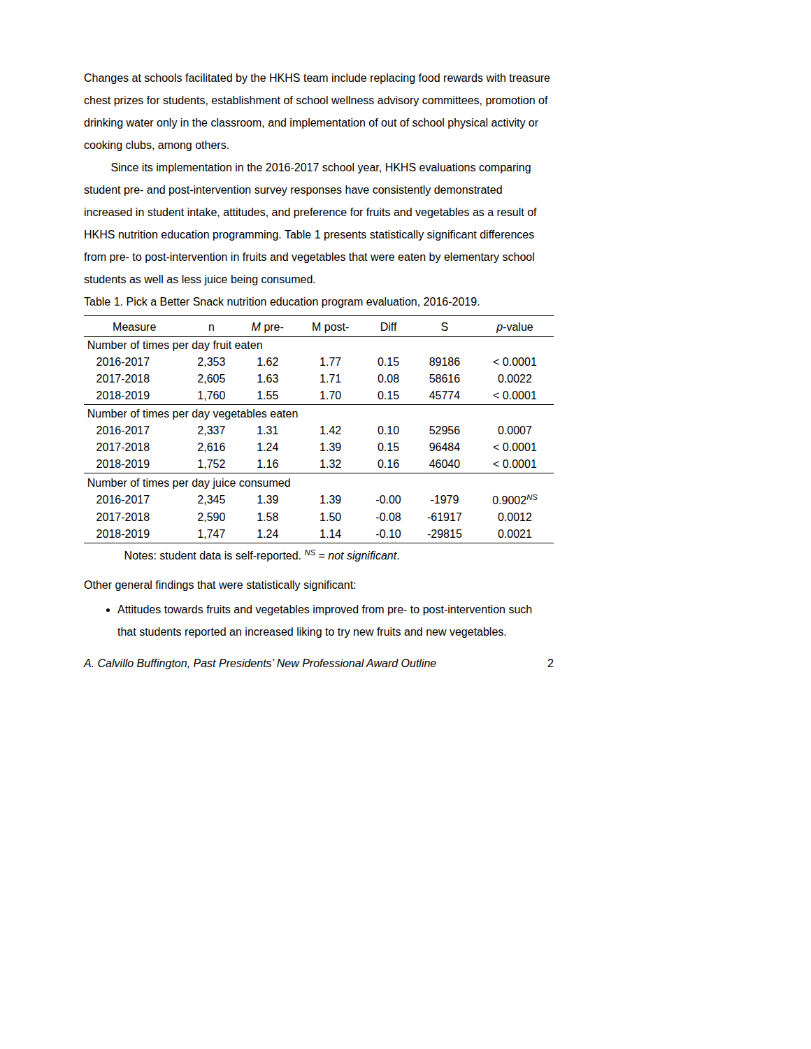Changes at schools facilitated by the HKHS team include replacing food rewards with treasure chest prizes for students, establishment of school wellness advisory committees, promotion of drinking water only in the classroom, and implementation of out of school physical activity or cooking clubs, among others.
Since its implementation in the 2016-2017 school year, HKHS evaluations comparing student pre- and post-intervention survey responses have consistently demonstrated increased in student intake, attitudes, and preference for fruits and vegetables as a result of HKHS nutrition education programming. Table 1 presents statistically significant differences from pre- to post-intervention in fruits and vegetables that were eaten by elementary school students as well as less juice being consumed.
Table 1. Pick a Better Snack nutrition education program evaluation, 2016-2019.
| Measure | n | M pre- | M post- | Diff | S | p -value |
| --- | --- | --- | --- | --- | --- | --- |
| Number of times per day fruit eaten |
| 2016-2017 | 2,353 | 1.62 | 1.77 | 0.15 | 89186 | < 0.0001 |
| 2017-2018 | 2,605 | 1.63 | 1.71 | 0.08 | 58616 | 0.0022 |
| 2018-2019 | 1,760 | 1.55 | 1.70 | 0.15 | 45774 | < 0.0001 |
| Number of times per day vegetables eaten |
| 2016-2017 | 2,337 | 1.31 | 1.42 | 0.10 | 52956 | 0.0007 |
| 2017-2018 | 2,616 | 1.24 | 1.39 | 0.15 | 96484 | < 0.0001 |
| 2018-2019 | 1,752 | 1.16 | 1.32 | 0.16 | 46040 | < 0.0001 |
| Number of times per day juice consumed |
| 2016-2017 | 2,345 | 1.39 | 1.39 | -0.00 | -1979 | 0.9002 NS |
| 2017-2018 | 2,590 | 1.58 | 1.50 | -0.08 | -61917 | 0.0012 |
| 2018-2019 | 1,747 | 1.24 | 1.14 | -0.10 | -29815 | 0.0021 |
Notes: student data is self-reported. NS = not significant.
Other general findings that were statistically significant:
Attitudes towards fruits and vegetables improved from pre- to post-intervention such that students reported an increased liking to try new fruits and new vegetables.
A. Calvillo Buffington, Past Presidents’ New Professional Award Outline
2